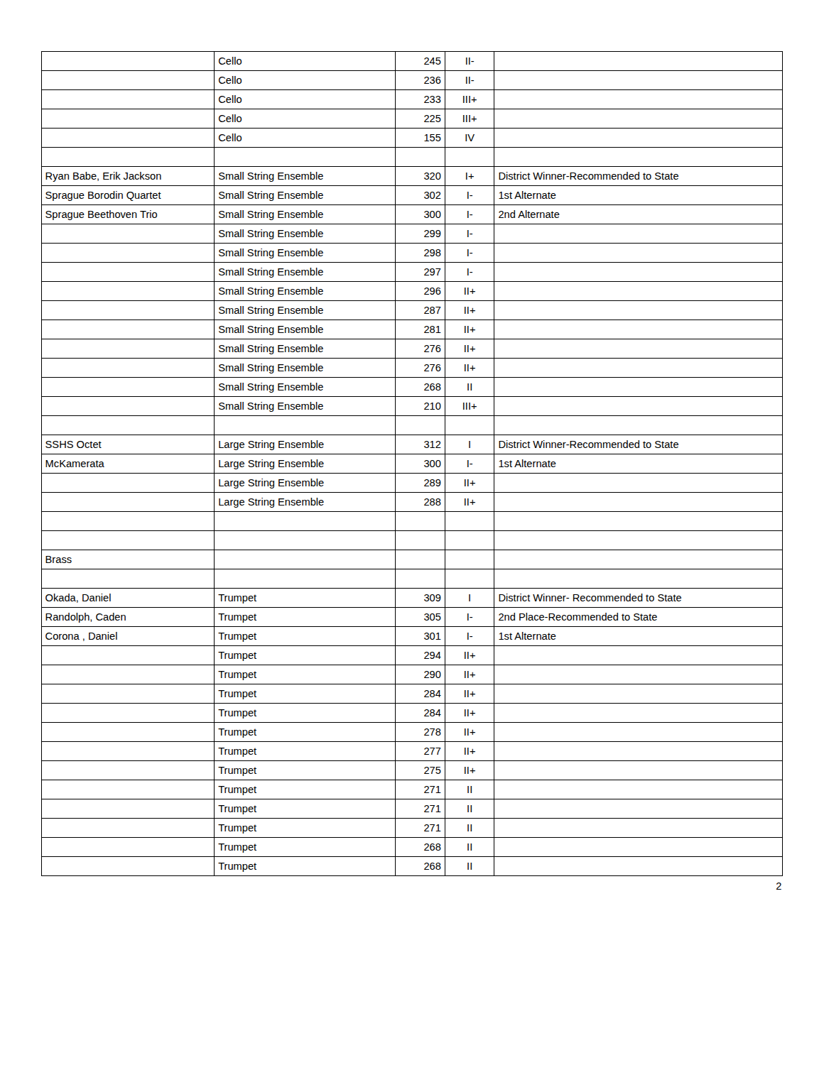| | Cello | 245 | II- | |
| | Cello | 236 | II- | |
| | Cello | 233 | III+ | |
| | Cello | 225 | III+ | |
| | Cello | 155 | IV | |
| Ryan Babe, Erik Jackson | Small String Ensemble | 320 | I+ | District Winner-Recommended to State |
| Sprague Borodin Quartet | Small String Ensemble | 302 | I- | 1st Alternate |
| Sprague Beethoven Trio | Small String Ensemble | 300 | I- | 2nd Alternate |
| | Small String Ensemble | 299 | I- | |
| | Small String Ensemble | 298 | I- | |
| | Small String Ensemble | 297 | I- | |
| | Small String Ensemble | 296 | II+ | |
| | Small String Ensemble | 287 | II+ | |
| | Small String Ensemble | 281 | II+ | |
| | Small String Ensemble | 276 | II+ | |
| | Small String Ensemble | 276 | II+ | |
| | Small String Ensemble | 268 | II | |
| | Small String Ensemble | 210 | III+ | |
| SSHS Octet | Large String Ensemble | 312 | I | District Winner-Recommended to State |
| McKamerata | Large String Ensemble | 300 | I- | 1st Alternate |
| | Large String Ensemble | 289 | II+ | |
| | Large String Ensemble | 288 | II+ | |
| Brass | | | | |
| Okada, Daniel | Trumpet | 309 | I | District Winner- Recommended to State |
| Randolph, Caden | Trumpet | 305 | I- | 2nd Place-Recommended to State |
| Corona , Daniel | Trumpet | 301 | I- | 1st Alternate |
| | Trumpet | 294 | II+ | |
| | Trumpet | 290 | II+ | |
| | Trumpet | 284 | II+ | |
| | Trumpet | 284 | II+ | |
| | Trumpet | 278 | II+ | |
| | Trumpet | 277 | II+ | |
| | Trumpet | 275 | II+ | |
| | Trumpet | 271 | II | |
| | Trumpet | 271 | II | |
| | Trumpet | 271 | II | |
| | Trumpet | 268 | II | |
| | Trumpet | 268 | II | |
2